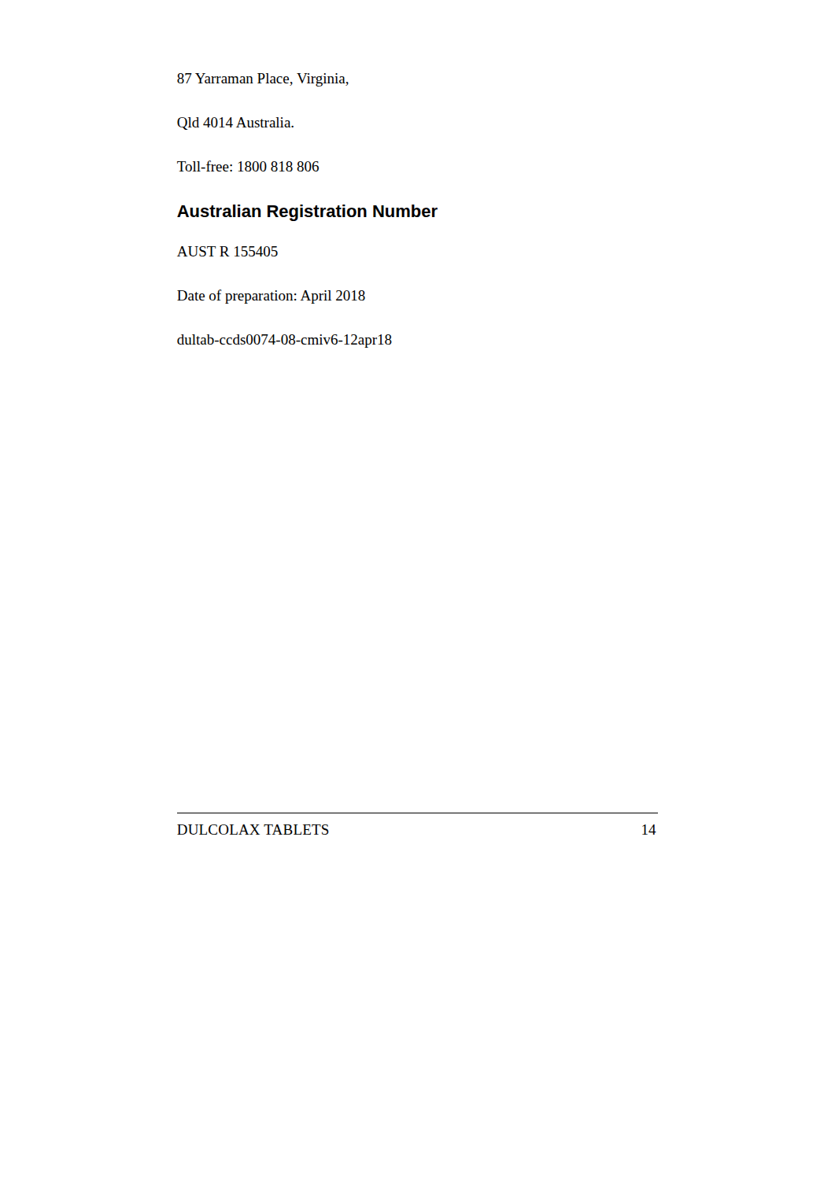87 Yarraman Place, Virginia,
Qld 4014 Australia.
Toll-free: 1800 818 806
Australian Registration Number
AUST R 155405
Date of preparation: April 2018
dultab-ccds0074-08-cmiv6-12apr18
DULCOLAX TABLETS 14